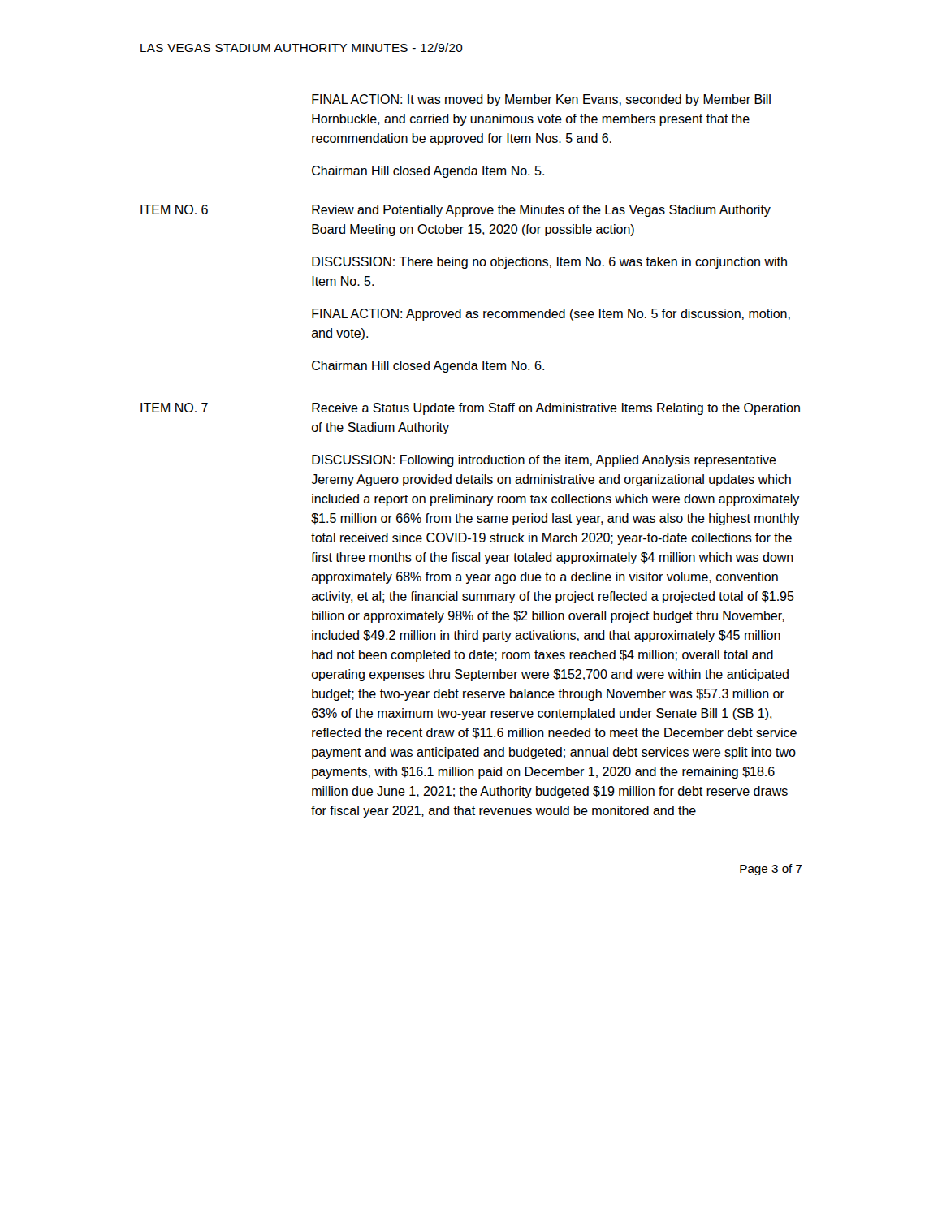LAS VEGAS STADIUM AUTHORITY MINUTES - 12/9/20
FINAL ACTION: It was moved by Member Ken Evans, seconded by Member Bill Hornbuckle, and carried by unanimous vote of the members present that the recommendation be approved for Item Nos. 5 and 6.
Chairman Hill closed Agenda Item No. 5.
ITEM NO. 6
Review and Potentially Approve the Minutes of the Las Vegas Stadium Authority Board Meeting on October 15, 2020 (for possible action)
DISCUSSION: There being no objections, Item No. 6 was taken in conjunction with Item No. 5.
FINAL ACTION: Approved as recommended (see Item No. 5 for discussion, motion, and vote).
Chairman Hill closed Agenda Item No. 6.
ITEM NO. 7
Receive a Status Update from Staff on Administrative Items Relating to the Operation of the Stadium Authority
DISCUSSION: Following introduction of the item, Applied Analysis representative Jeremy Aguero provided details on administrative and organizational updates which included a report on preliminary room tax collections which were down approximately $1.5 million or 66% from the same period last year, and was also the highest monthly total received since COVID-19 struck in March 2020; year-to-date collections for the first three months of the fiscal year totaled approximately $4 million which was down approximately 68% from a year ago due to a decline in visitor volume, convention activity, et al; the financial summary of the project reflected a projected total of $1.95 billion or approximately 98% of the $2 billion overall project budget thru November, included $49.2 million in third party activations, and that approximately $45 million had not been completed to date; room taxes reached $4 million; overall total and operating expenses thru September were $152,700 and were within the anticipated budget; the two-year debt reserve balance through November was $57.3 million or 63% of the maximum two-year reserve contemplated under Senate Bill 1 (SB 1), reflected the recent draw of $11.6 million needed to meet the December debt service payment and was anticipated and budgeted; annual debt services were split into two payments, with $16.1 million paid on December 1, 2020 and the remaining $18.6 million due June 1, 2021; the Authority budgeted $19 million for debt reserve draws for fiscal year 2021, and that revenues would be monitored and the
Page 3 of 7